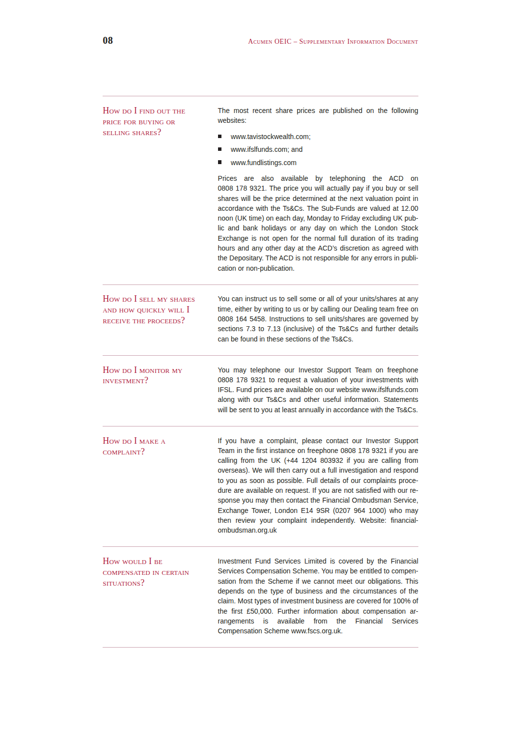08
Acumen OEIC – Supplementary Information Document
How do I find out the price for buying or selling shares?
The most recent share prices are published on the following websites:
www.tavistockwealth.com;
www.ifslfunds.com; and
www.fundlistings.com
Prices are also available by telephoning the ACD on 0808 178 9321. The price you will actually pay if you buy or sell shares will be the price determined at the next valuation point in accordance with the Ts&Cs. The Sub-Funds are valued at 12.00 noon (UK time) on each day, Monday to Friday excluding UK public and bank holidays or any day on which the London Stock Exchange is not open for the normal full duration of its trading hours and any other day at the ACD’s discretion as agreed with the Depositary. The ACD is not responsible for any errors in publication or non-publication.
How do I sell my shares and how quickly will I receive the proceeds?
You can instruct us to sell some or all of your units/shares at any time, either by writing to us or by calling our Dealing team free on 0808 164 5458. Instructions to sell units/shares are governed by sections 7.3 to 7.13 (inclusive) of the Ts&Cs and further details can be found in these sections of the Ts&Cs.
How do I monitor my investment?
You may telephone our Investor Support Team on freephone 0808 178 9321 to request a valuation of your investments with IFSL. Fund prices are available on our website www.ifslfunds.com along with our Ts&Cs and other useful information. Statements will be sent to you at least annually in accordance with the Ts&Cs.
How do I make a complaint?
If you have a complaint, please contact our Investor Support Team in the first instance on freephone 0808 178 9321 if you are calling from the UK (+44 1204 803932 if you are calling from overseas). We will then carry out a full investigation and respond to you as soon as possible. Full details of our complaints procedure are available on request. If you are not satisfied with our response you may then contact the Financial Ombudsman Service, Exchange Tower, London E14 9SR (0207 964 1000) who may then review your complaint independently. Website: financial-ombudsman.org.uk
How would I be compensated in certain situations?
Investment Fund Services Limited is covered by the Financial Services Compensation Scheme. You may be entitled to compensation from the Scheme if we cannot meet our obligations. This depends on the type of business and the circumstances of the claim. Most types of investment business are covered for 100% of the first £50,000. Further information about compensation arrangements is available from the Financial Services Compensation Scheme www.fscs.org.uk.